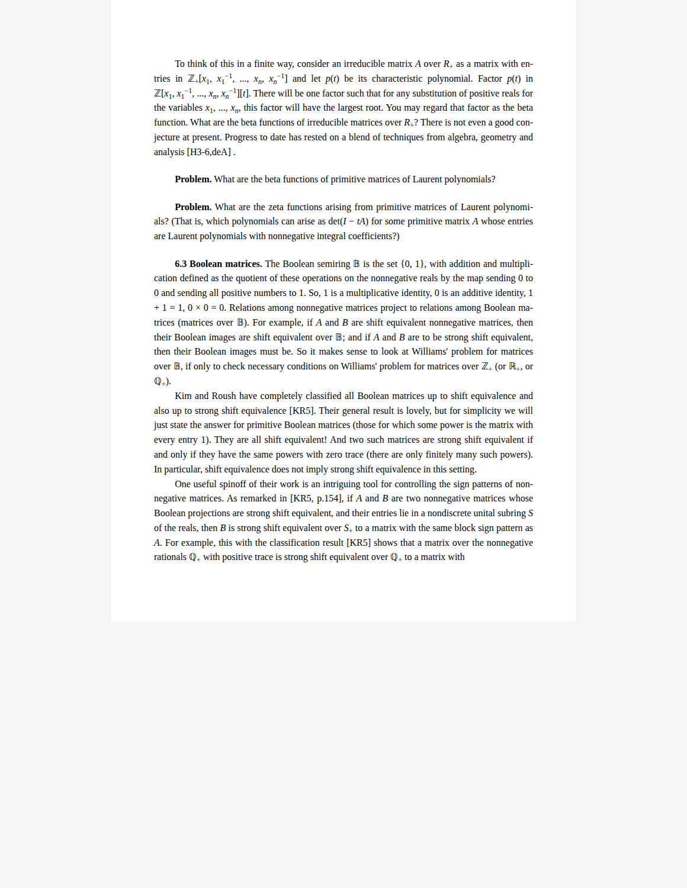To think of this in a finite way, consider an irreducible matrix A over R+ as a matrix with entries in ℤ+[x1, x1−1, ..., xn, xn−1] and let p(t) be its characteristic polynomial. Factor p(t) in ℤ[x1, x1−1, ..., xn, xn−1][t]. There will be one factor such that for any substitution of positive reals for the variables x1, ..., xn, this factor will have the largest root. You may regard that factor as the beta function. What are the beta functions of irreducible matrices over R+? There is not even a good conjecture at present. Progress to date has rested on a blend of techniques from algebra, geometry and analysis [H3-6,deA] .
Problem. What are the beta functions of primitive matrices of Laurent polynomials?
Problem. What are the zeta functions arising from primitive matrices of Laurent polynomials? (That is, which polynomials can arise as det(I − tA) for some primitive matrix A whose entries are Laurent polynomials with nonnegative integral coefficients?)
6.3 Boolean matrices. The Boolean semiring 𝔹 is the set {0, 1}, with addition and multiplication defined as the quotient of these operations on the nonnegative reals by the map sending 0 to 0 and sending all positive numbers to 1. So, 1 is a multiplicative identity, 0 is an additive identity, 1 + 1 = 1, 0 × 0 = 0. Relations among nonnegative matrices project to relations among Boolean matrices (matrices over 𝔹). For example, if A and B are shift equivalent nonnegative matrices, then their Boolean images are shift equivalent over 𝔹; and if A and B are to be strong shift equivalent, then their Boolean images must be. So it makes sense to look at Williams' problem for matrices over 𝔹, if only to check necessary conditions on Williams' problem for matrices over ℤ+ (or ℝ+, or ℚ+).
Kim and Roush have completely classified all Boolean matrices up to shift equivalence and also up to strong shift equivalence [KR5]. Their general result is lovely, but for simplicity we will just state the answer for primitive Boolean matrices (those for which some power is the matrix with every entry 1). They are all shift equivalent! And two such matrices are strong shift equivalent if and only if they have the same powers with zero trace (there are only finitely many such powers). In particular, shift equivalence does not imply strong shift equivalence in this setting.
One useful spinoff of their work is an intriguing tool for controlling the sign patterns of nonnegative matrices. As remarked in [KR5, p.154], if A and B are two nonnegative matrices whose Boolean projections are strong shift equivalent, and their entries lie in a nondiscrete unital subring S of the reals, then B is strong shift equivalent over S+ to a matrix with the same block sign pattern as A. For example, this with the classification result [KR5] shows that a matrix over the nonnegative rationals ℚ+ with positive trace is strong shift equivalent over ℚ+ to a matrix with